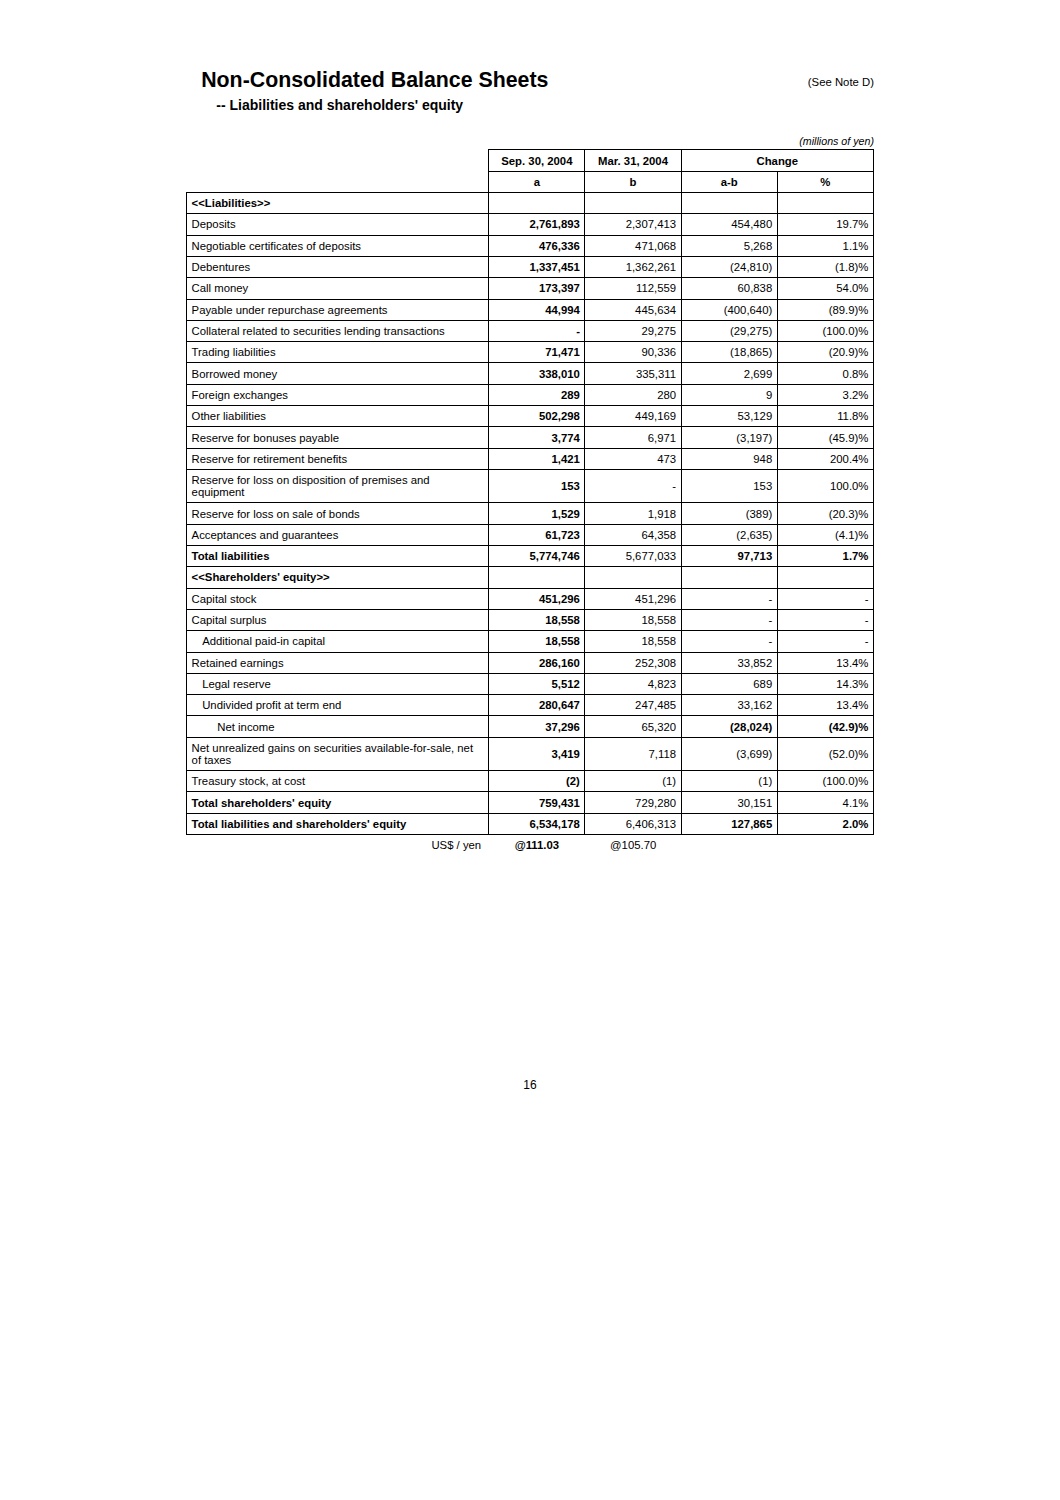(See Note D)
Non-Consolidated Balance Sheets
-- Liabilities and shareholders' equity
(millions of yen)
| | Sep. 30, 2004 | Mar. 31, 2004 | Change |
| --- | --- | --- | --- |
| | a | b | a-b | % |
| <<Liabilities>> | | | | |
| Deposits | 2,761,893 | 2,307,413 | 454,480 | 19.7% |
| Negotiable certificates of deposits | 476,336 | 471,068 | 5,268 | 1.1% |
| Debentures | 1,337,451 | 1,362,261 | (24,810) | (1.8)% |
| Call money | 173,397 | 112,559 | 60,838 | 54.0% |
| Payable under repurchase agreements | 44,994 | 445,634 | (400,640) | (89.9)% |
| Collateral related to securities lending transactions | - | 29,275 | (29,275) | (100.0)% |
| Trading liabilities | 71,471 | 90,336 | (18,865) | (20.9)% |
| Borrowed money | 338,010 | 335,311 | 2,699 | 0.8% |
| Foreign exchanges | 289 | 280 | 9 | 3.2% |
| Other liabilities | 502,298 | 449,169 | 53,129 | 11.8% |
| Reserve for bonuses payable | 3,774 | 6,971 | (3,197) | (45.9)% |
| Reserve for retirement benefits | 1,421 | 473 | 948 | 200.4% |
| Reserve for loss on disposition of premises and equipment | 153 | - | 153 | 100.0% |
| Reserve for loss on sale of bonds | 1,529 | 1,918 | (389) | (20.3)% |
| Acceptances and guarantees | 61,723 | 64,358 | (2,635) | (4.1)% |
| Total liabilities | 5,774,746 | 5,677,033 | 97,713 | 1.7% |
| <<Shareholders' equity>> | | | | |
| Capital stock | 451,296 | 451,296 | - | - |
| Capital surplus | 18,558 | 18,558 | - | - |
| Additional paid-in capital | 18,558 | 18,558 | - | - |
| Retained earnings | 286,160 | 252,308 | 33,852 | 13.4% |
| Legal reserve | 5,512 | 4,823 | 689 | 14.3% |
| Undivided profit at term end | 280,647 | 247,485 | 33,162 | 13.4% |
| Net income | 37,296 | 65,320 | (28,024) | (42.9)% |
| Net unrealized gains on securities available-for-sale, net of taxes | 3,419 | 7,118 | (3,699) | (52.0)% |
| Treasury stock, at cost | (2) | (1) | (1) | (100.0)% |
| Total shareholders' equity | 759,431 | 729,280 | 30,151 | 4.1% |
| Total liabilities and shareholders' equity | 6,534,178 | 6,406,313 | 127,865 | 2.0% |
| US$ / yen | @111.03 | @105.70 | | |
16